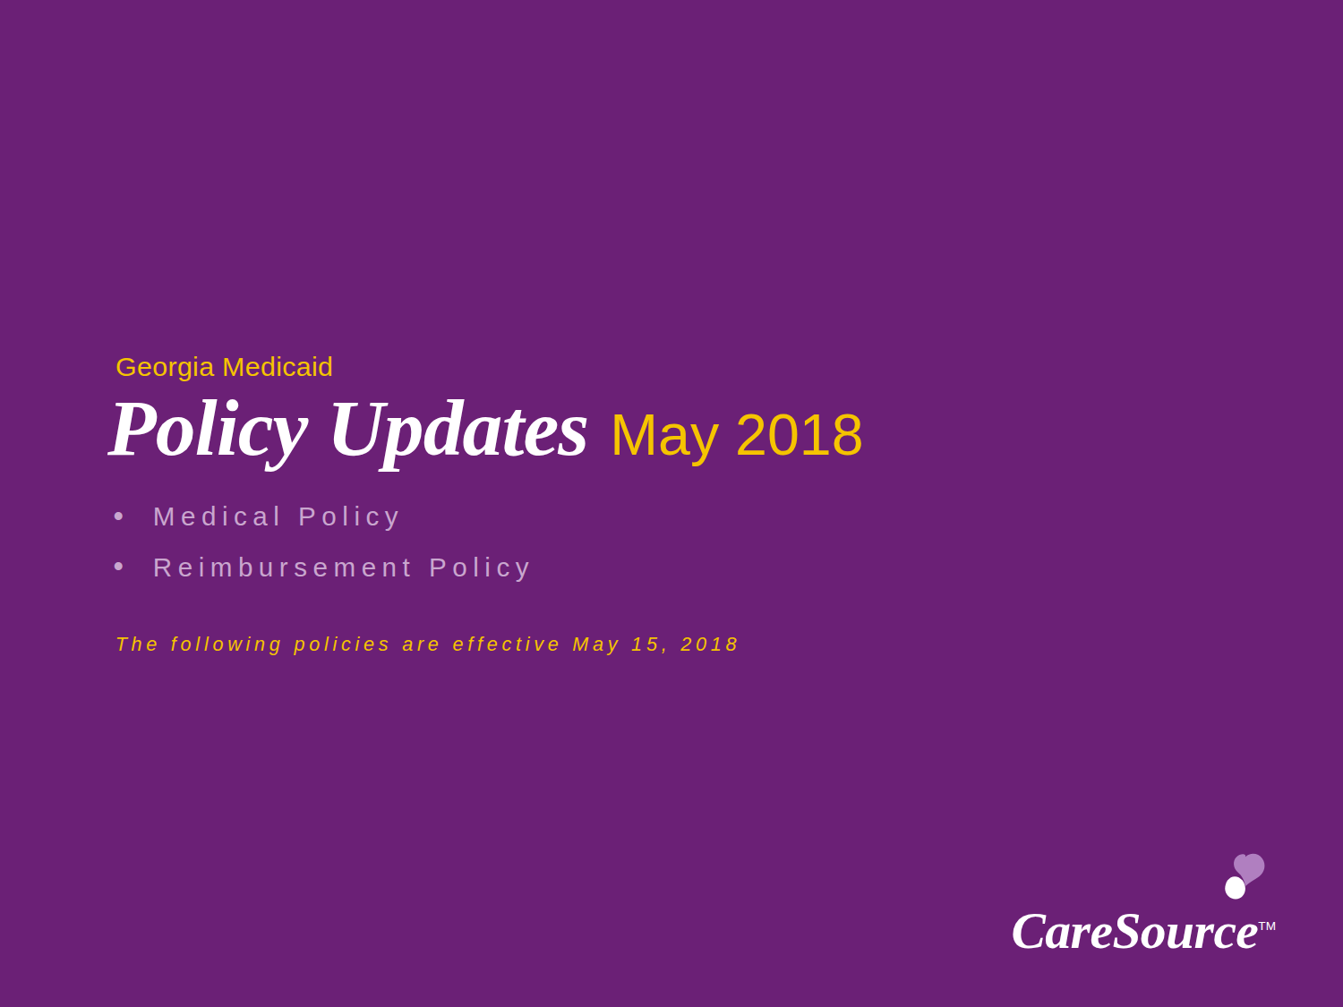Georgia Medicaid
Policy Updates May 2018
Medical Policy
Reimbursement Policy
The following policies are effective May 15, 2018
CareSourceTM